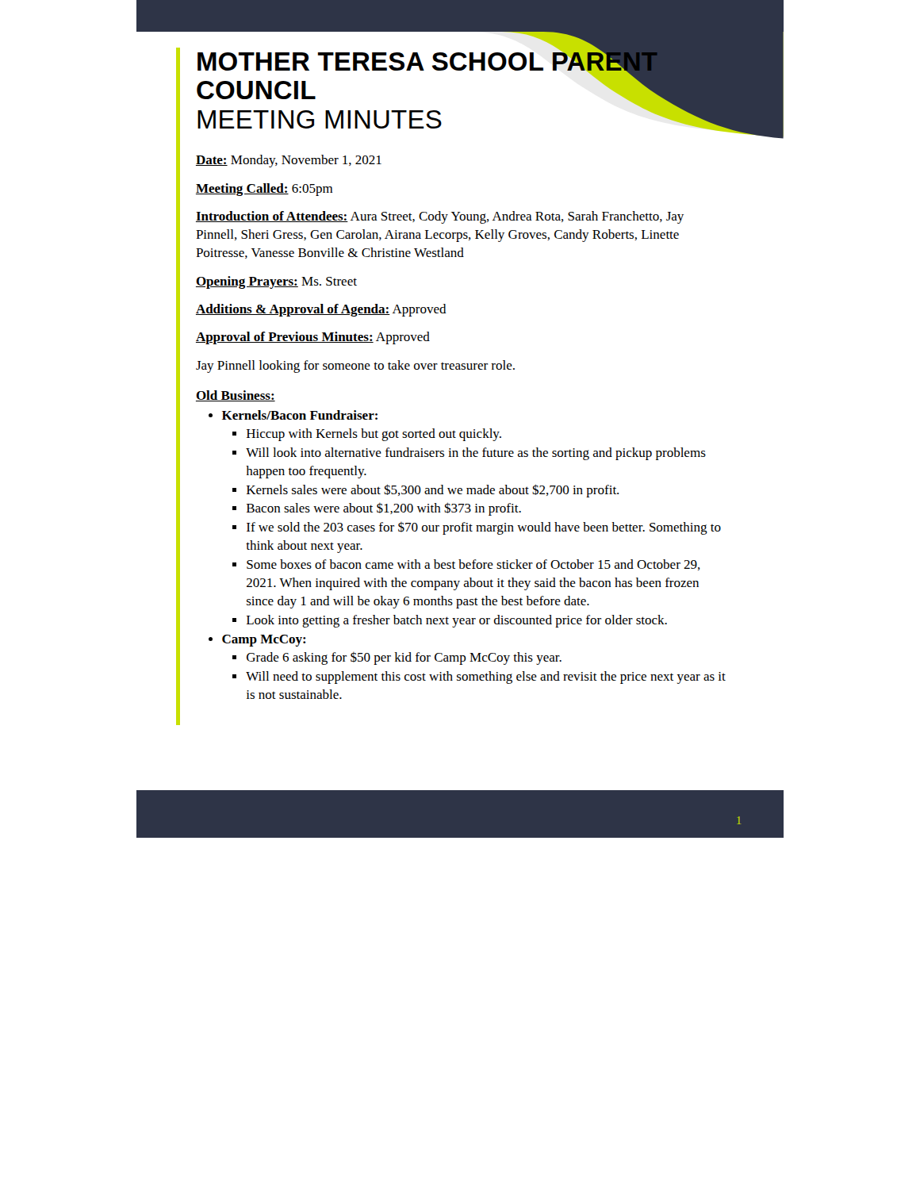Mother Teresa School Parent CouncilMeeting Minutes
Date: Monday, November 1, 2021
Meeting Called: 6:05pm
Introduction of Attendees: Aura Street, Cody Young, Andrea Rota, Sarah Franchetto, Jay Pinnell, Sheri Gress, Gen Carolan, Airana Lecorps, Kelly Groves, Candy Roberts, Linette Poitresse, Vanesse Bonville & Christine Westland
Opening Prayers: Ms. Street
Additions & Approval of Agenda: Approved
Approval of Previous Minutes: Approved
Jay Pinnell looking for someone to take over treasurer role.
Old Business:
Kernels/Bacon Fundraiser:
Hiccup with Kernels but got sorted out quickly.
Will look into alternative fundraisers in the future as the sorting and pickup problems happen too frequently.
Kernels sales were about $5,300 and we made about $2,700 in profit.
Bacon sales were about $1,200 with $373 in profit.
If we sold the 203 cases for $70 our profit margin would have been better. Something to think about next year.
Some boxes of bacon came with a best before sticker of October 15 and October 29, 2021. When inquired with the company about it they said the bacon has been frozen since day 1 and will be okay 6 months past the best before date.
Look into getting a fresher batch next year or discounted price for older stock.
Camp McCoy:
Grade 6 asking for $50 per kid for Camp McCoy this year.
Will need to supplement this cost with something else and revisit the price next year as it is not sustainable.
1